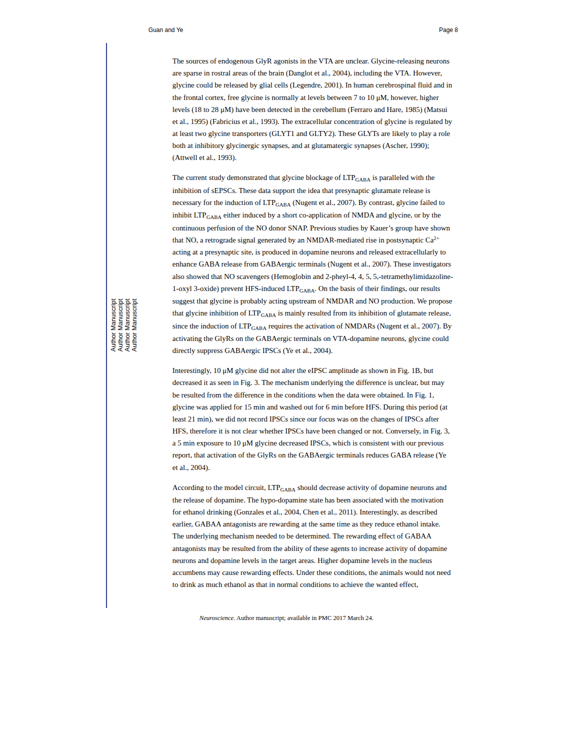Author Manuscript Author Manuscript Author Manuscript Author Manuscript
Guan and Ye
Page 8
The sources of endogenous GlyR agonists in the VTA are unclear. Glycine-releasing neurons are sparse in rostral areas of the brain (Danglot et al., 2004), including the VTA. However, glycine could be released by glial cells (Legendre, 2001). In human cerebrospinal fluid and in the frontal cortex, free glycine is normally at levels between 7 to 10 μM, however, higher levels (18 to 28 μM) have been detected in the cerebellum (Ferraro and Hare, 1985) (Matsui et al., 1995) (Fabricius et al., 1993). The extracellular concentration of glycine is regulated by at least two glycine transporters (GLYT1 and GLTY2). These GLYTs are likely to play a role both at inhibitory glycinergic synapses, and at glutamatergic synapses (Ascher, 1990); (Attwell et al., 1993).
The current study demonstrated that glycine blockage of LTPGABA is paralleled with the inhibition of sEPSCs. These data support the idea that presynaptic glutamate release is necessary for the induction of LTPGABA (Nugent et al., 2007). By contrast, glycine failed to inhibit LTPGABA either induced by a short co-application of NMDA and glycine, or by the continuous perfusion of the NO donor SNAP. Previous studies by Kauer’s group have shown that NO, a retrograde signal generated by an NMDAR-mediated rise in postsynaptic Ca2+ acting at a presynaptic site, is produced in dopamine neurons and released extracellularly to enhance GABA release from GABAergic terminals (Nugent et al., 2007). These investigators also showed that NO scavengers (Hemoglobin and 2-pheyl-4, 4, 5, 5,-tetramethylimidazoline-1-oxyl 3-oxide) prevent HFS-induced LTPGABA. On the basis of their findings, our results suggest that glycine is probably acting upstream of NMDAR and NO production. We propose that glycine inhibition of LTPGABA is mainly resulted from its inhibition of glutamate release, since the induction of LTPGABA requires the activation of NMDARs (Nugent et al., 2007). By activating the GlyRs on the GABAergic terminals on VTA-dopamine neurons, glycine could directly suppress GABAergic IPSCs (Ye et al., 2004).
Interestingly, 10 μM glycine did not alter the eIPSC amplitude as shown in Fig. 1B, but decreased it as seen in Fig. 3. The mechanism underlying the difference is unclear, but may be resulted from the difference in the conditions when the data were obtained. In Fig. 1, glycine was applied for 15 min and washed out for 6 min before HFS. During this period (at least 21 min), we did not record IPSCs since our focus was on the changes of IPSCs after HFS, therefore it is not clear whether IPSCs have been changed or not. Conversely, in Fig. 3, a 5 min exposure to 10 μM glycine decreased IPSCs, which is consistent with our previous report, that activation of the GlyRs on the GABAergic terminals reduces GABA release (Ye et al., 2004).
According to the model circuit, LTPGABA should decrease activity of dopamine neurons and the release of dopamine. The hypo-dopamine state has been associated with the motivation for ethanol drinking (Gonzales et al., 2004, Chen et al., 2011). Interestingly, as described earlier, GABAA antagonists are rewarding at the same time as they reduce ethanol intake. The underlying mechanism needed to be determined. The rewarding effect of GABAA antagonists may be resulted from the ability of these agents to increase activity of dopamine neurons and dopamine levels in the target areas. Higher dopamine levels in the nucleus accumbens may cause rewarding effects. Under these conditions, the animals would not need to drink as much ethanol as that in normal conditions to achieve the wanted effect,
Neuroscience. Author manuscript; available in PMC 2017 March 24.